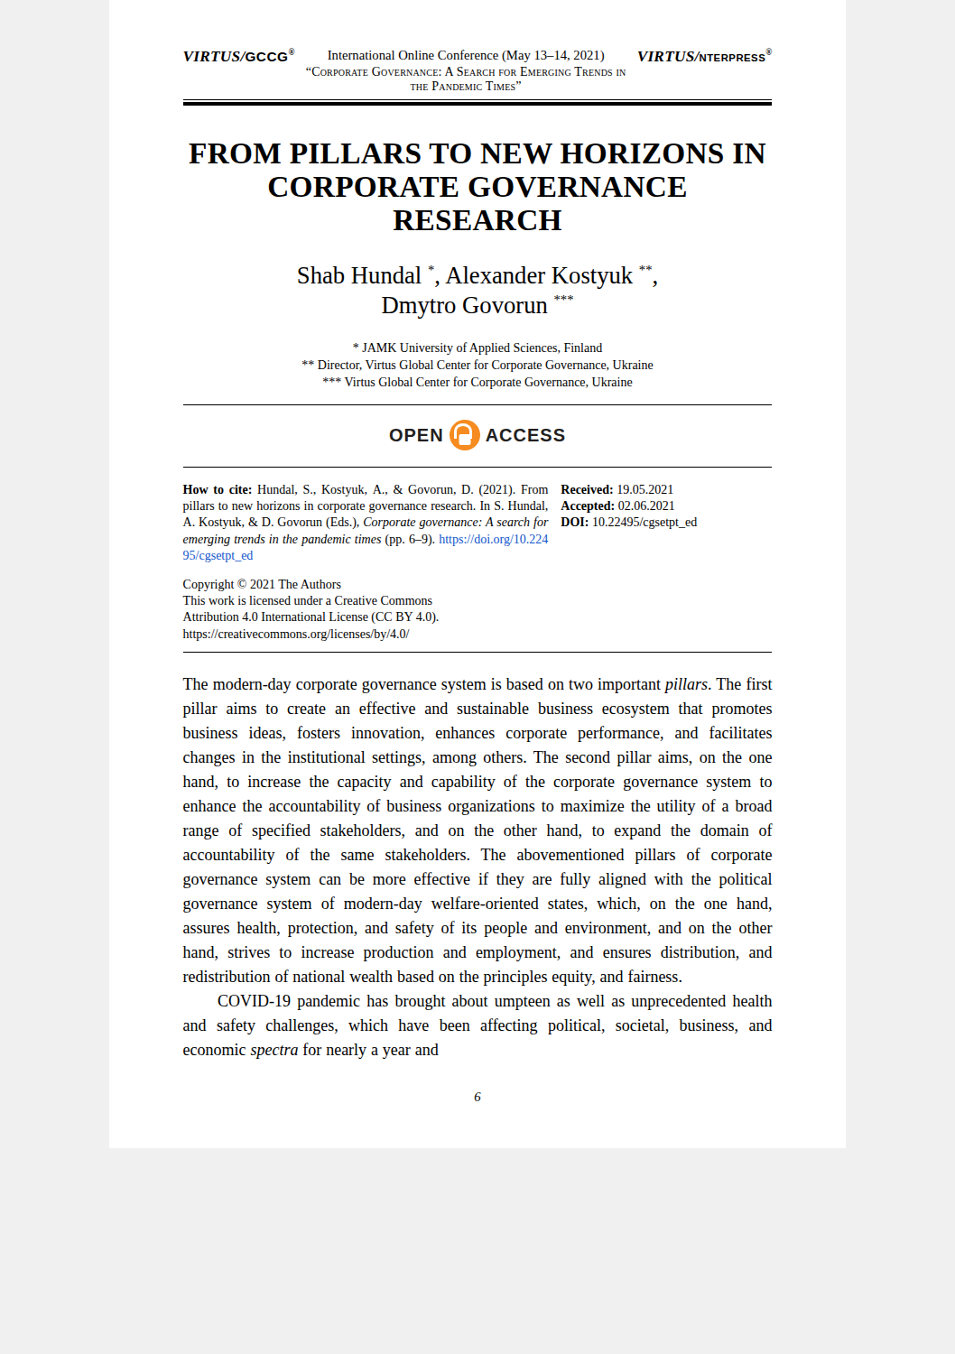VIRTUS/GCCG®
International Online Conference (May 13–14, 2021)
“Corporate Governance: A Search for Emerging Trends in the Pandemic Times”
VIRTUS/NTERPRESS®
FROM PILLARS TO NEW HORIZONS IN
CORPORATE GOVERNANCE RESEARCH
Shab Hundal *, Alexander Kostyuk **,
Dmytro Govorun ***
* JAMK University of Applied Sciences, Finland
** Director, Virtus Global Center for Corporate Governance, Ukraine
*** Virtus Global Center for Corporate Governance, Ukraine
OPEN ACCESS
How to cite: Hundal, S., Kostyuk, A., & Govorun, D. (2021). From pillars to new horizons in corporate governance research. In S. Hundal, A. Kostyuk, & D. Govorun (Eds.), Corporate governance: A search for emerging trends in the pandemic times (pp. 6–9). https://doi.org/10.22495/cgsetpt_ed
Received: 19.05.2021
Accepted: 02.06.2021
DOI: 10.22495/cgsetpt_ed
Copyright © 2021 The Authors
This work is licensed under a Creative Commons
Attribution 4.0 International License (CC BY 4.0).
https://creativecommons.org/licenses/by/4.0/
The modern-day corporate governance system is based on two important pillars. The first pillar aims to create an effective and sustainable business ecosystem that promotes business ideas, fosters innovation, enhances corporate performance, and facilitates changes in the institutional settings, among others. The second pillar aims, on the one hand, to increase the capacity and capability of the corporate governance system to enhance the accountability of business organizations to maximize the utility of a broad range of specified stakeholders, and on the other hand, to expand the domain of accountability of the same stakeholders. The abovementioned pillars of corporate governance system can be more effective if they are fully aligned with the political governance system of modern-day welfare-oriented states, which, on the one hand, assures health, protection, and safety of its people and environment, and on the other hand, strives to increase production and employment, and ensures distribution, and redistribution of national wealth based on the principles equity, and fairness.
COVID-19 pandemic has brought about umpteen as well as unprecedented health and safety challenges, which have been affecting political, societal, business, and economic spectra for nearly a year and
6